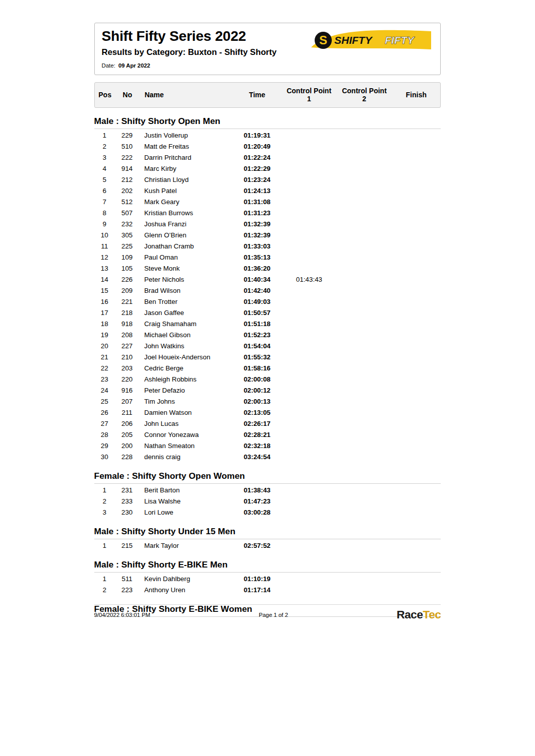Shift Fifty Series 2022
Results by Category: Buxton - Shifty Shorty
Date: 09 Apr 2022
S SHIFTY FIFTY
| Pos | No | Name | Time | Control Point 1 | Control Point 2 | Finish |
Male : Shifty Shorty Open Men
| 1 | 229 | Justin Vollerup | 01:19:31 | | | |
| 2 | 510 | Matt de Freitas | 01:20:49 | | | |
| 3 | 222 | Darrin Pritchard | 01:22:24 | | | |
| 4 | 914 | Marc Kirby | 01:22:29 | | | |
| 5 | 212 | Christian Lloyd | 01:23:24 | | | |
| 6 | 202 | Kush Patel | 01:24:13 | | | |
| 7 | 512 | Mark Geary | 01:31:08 | | | |
| 8 | 507 | Kristian Burrows | 01:31:23 | | | |
| 9 | 232 | Joshua Franzi | 01:32:39 | | | |
| 10 | 305 | Glenn O’Brien | 01:32:39 | | | |
| 11 | 225 | Jonathan Cramb | 01:33:03 | | | |
| 12 | 109 | Paul Oman | 01:35:13 | | | |
| 13 | 105 | Steve Monk | 01:36:20 | | | |
| 14 | 226 | Peter Nichols | 01:40:34 | 01:43:43 | | |
| 15 | 209 | Brad Wilson | 01:42:40 | | | |
| 16 | 221 | Ben Trotter | 01:49:03 | | | |
| 17 | 218 | Jason Gaffee | 01:50:57 | | | |
| 18 | 918 | Craig Shamaham | 01:51:18 | | | |
| 19 | 208 | Michael Gibson | 01:52:23 | | | |
| 20 | 227 | John Watkins | 01:54:04 | | | |
| 21 | 210 | Joel Houeix-Anderson | 01:55:32 | | | |
| 22 | 203 | Cedric Berge | 01:58:16 | | | |
| 23 | 220 | Ashleigh Robbins | 02:00:08 | | | |
| 24 | 916 | Peter Defazio | 02:00:12 | | | |
| 25 | 207 | Tim Johns | 02:00:13 | | | |
| 26 | 211 | Damien Watson | 02:13:05 | | | |
| 27 | 206 | John Lucas | 02:26:17 | | | |
| 28 | 205 | Connor Yonezawa | 02:28:21 | | | |
| 29 | 200 | Nathan Smeaton | 02:32:18 | | | |
| 30 | 228 | dennis craig | 03:24:54 | | | |
Female : Shifty Shorty Open Women
| 1 | 231 | Berit Barton | 01:38:43 | | | |
| 2 | 233 | Lisa Walshe | 01:47:23 | | | |
| 3 | 230 | Lori Lowe | 03:00:28 | | | |
Male : Shifty Shorty Under 15 Men
| 1 | 215 | Mark Taylor | 02:57:52 | | | |
Male : Shifty Shorty E-BIKE Men
| 1 | 511 | Kevin Dahlberg | 01:10:19 | | | |
| 2 | 223 | Anthony Uren | 01:17:14 | | | |
Female : Shifty Shorty E-BIKE Women
9/04/2022 6:03:01 PM
Page 1 of 2
Race Tec